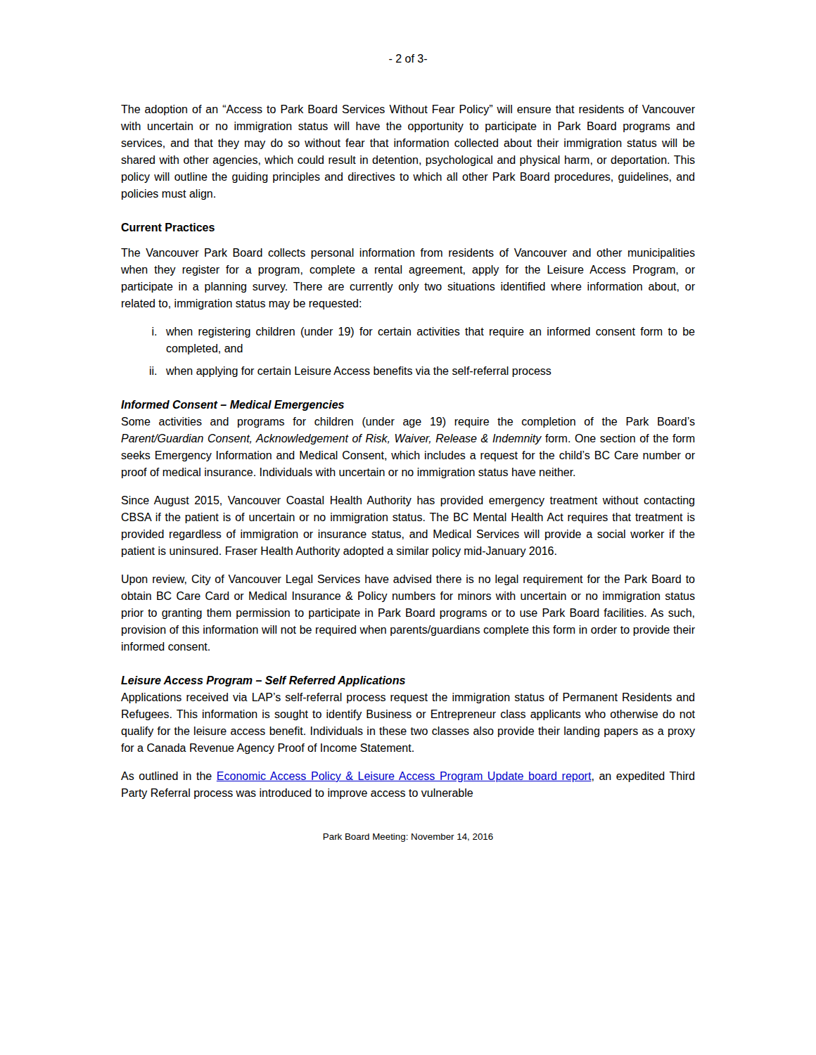- 2 of 3-
The adoption of an “Access to Park Board Services Without Fear Policy” will ensure that residents of Vancouver with uncertain or no immigration status will have the opportunity to participate in Park Board programs and services, and that they may do so without fear that information collected about their immigration status will be shared with other agencies, which could result in detention, psychological and physical harm, or deportation. This policy will outline the guiding principles and directives to which all other Park Board procedures, guidelines, and policies must align.
Current Practices
The Vancouver Park Board collects personal information from residents of Vancouver and other municipalities when they register for a program, complete a rental agreement, apply for the Leisure Access Program, or participate in a planning survey. There are currently only two situations identified where information about, or related to, immigration status may be requested:
when registering children (under 19) for certain activities that require an informed consent form to be completed, and
when applying for certain Leisure Access benefits via the self-referral process
Informed Consent – Medical Emergencies
Some activities and programs for children (under age 19) require the completion of the Park Board’s Parent/Guardian Consent, Acknowledgement of Risk, Waiver, Release & Indemnity form. One section of the form seeks Emergency Information and Medical Consent, which includes a request for the child’s BC Care number or proof of medical insurance. Individuals with uncertain or no immigration status have neither.
Since August 2015, Vancouver Coastal Health Authority has provided emergency treatment without contacting CBSA if the patient is of uncertain or no immigration status. The BC Mental Health Act requires that treatment is provided regardless of immigration or insurance status, and Medical Services will provide a social worker if the patient is uninsured. Fraser Health Authority adopted a similar policy mid-January 2016.
Upon review, City of Vancouver Legal Services have advised there is no legal requirement for the Park Board to obtain BC Care Card or Medical Insurance & Policy numbers for minors with uncertain or no immigration status prior to granting them permission to participate in Park Board programs or to use Park Board facilities. As such, provision of this information will not be required when parents/guardians complete this form in order to provide their informed consent.
Leisure Access Program – Self Referred Applications
Applications received via LAP’s self-referral process request the immigration status of Permanent Residents and Refugees. This information is sought to identify Business or Entrepreneur class applicants who otherwise do not qualify for the leisure access benefit. Individuals in these two classes also provide their landing papers as a proxy for a Canada Revenue Agency Proof of Income Statement.
As outlined in the Economic Access Policy & Leisure Access Program Update board report, an expedited Third Party Referral process was introduced to improve access to vulnerable
Park Board Meeting: November 14, 2016